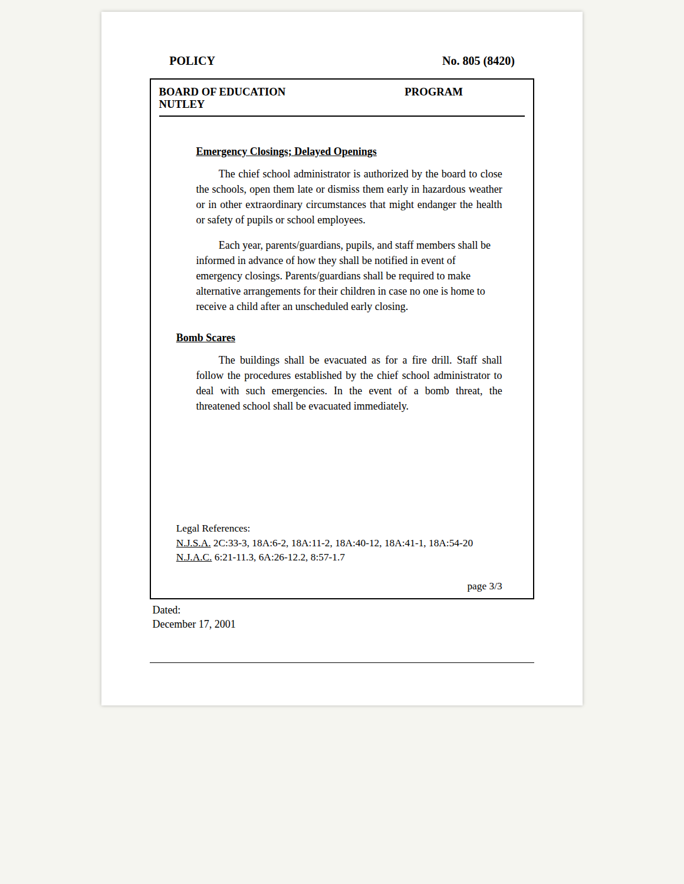POLICY No. 805 (8420)
BOARD OF EDUCATION
NUTLEY
PROGRAM
Emergency Closings; Delayed Openings
The chief school administrator is authorized by the board to close the schools, open them late or dismiss them early in hazardous weather or in other extraordinary circumstances that might endanger the health or safety of pupils or school employees.
Each year, parents/guardians, pupils, and staff members shall be informed in advance of how they shall be notified in event of emergency closings. Parents/guardians shall be required to make alternative arrangements for their children in case no one is home to receive a child after an unscheduled early closing.
Bomb Scares
The buildings shall be evacuated as for a fire drill. Staff shall follow the procedures established by the chief school administrator to deal with such emergencies. In the event of a bomb threat, the threatened school shall be evacuated immediately.
Legal References:
N.J.S.A. 2C:33-3, 18A:6-2, 18A:11-2, 18A:40-12, 18A:41-1, 18A:54-20
N.J.A.C. 6:21-11.3, 6A:26-12.2, 8:57-1.7
page 3/3
Dated:
December 17, 2001